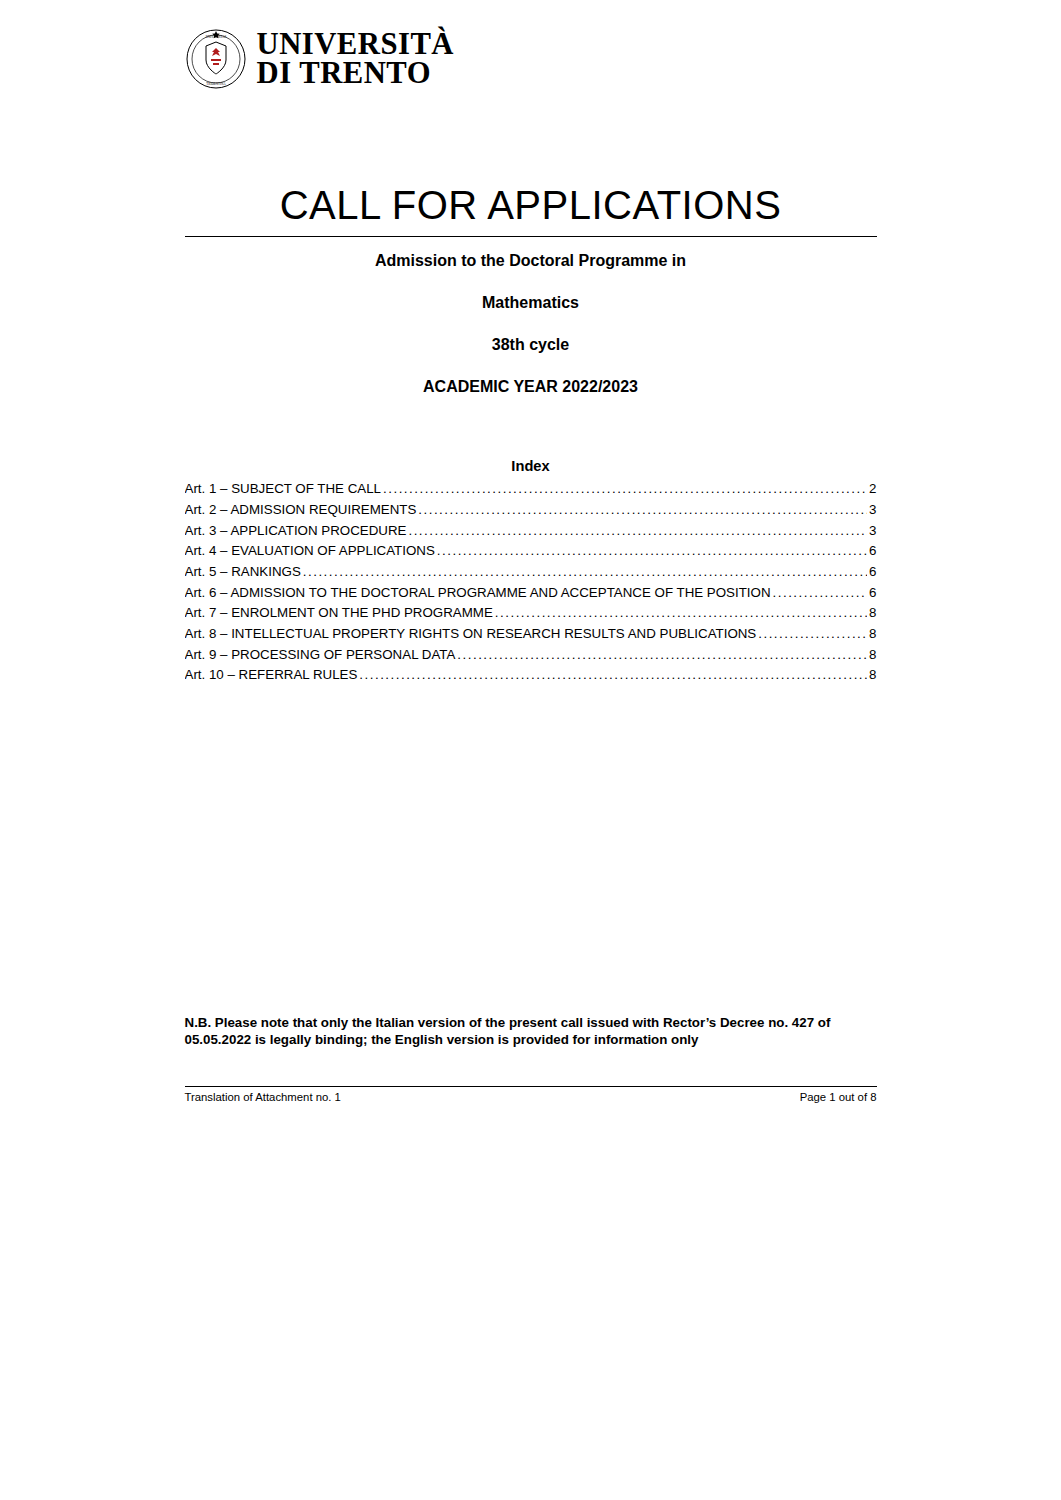UNIVERSITAS TRIDENTINA
UNIVERSITÀ DI TRENTO
CALL FOR APPLICATIONS
Admission to the Doctoral Programme in
Mathematics
38th cycle
ACADEMIC YEAR 2022/2023
Index
Art. 1 – SUBJECT OF THE CALL .................................................................................................................................................................. 2
Art. 2 – ADMISSION REQUIREMENTS .................................................................................................................................................. 3
Art. 3 – APPLICATION PROCEDURE ..................................................................................................................................................... 3
Art. 4 – EVALUATION OF APPLICATIONS ......................................................................................................................................... 6
Art. 5 – RANKINGS ................................................................................................................................................................................. 6
Art. 6 – ADMISSION TO THE DOCTORAL PROGRAMME AND ACCEPTANCE OF THE POSITION ............................................... 6
Art. 7 – ENROLMENT ON THE PHD PROGRAMME ......................................................................................................................... 8
Art. 8 – INTELLECTUAL PROPERTY RIGHTS ON RESEARCH RESULTS AND PUBLICATIONS ..................................................... 8
Art. 9 – PROCESSING OF PERSONAL DATA ....................................................................................................................................... 8
Art. 10 – REFERRAL RULES ................................................................................................................................................................. 8
N.B. Please note that only the Italian version of the present call issued with Rector’s Decree no. 427 of 05.05.2022 is legally binding; the English version is provided for information only
Translation of Attachment no. 1 Page 1 out of 8